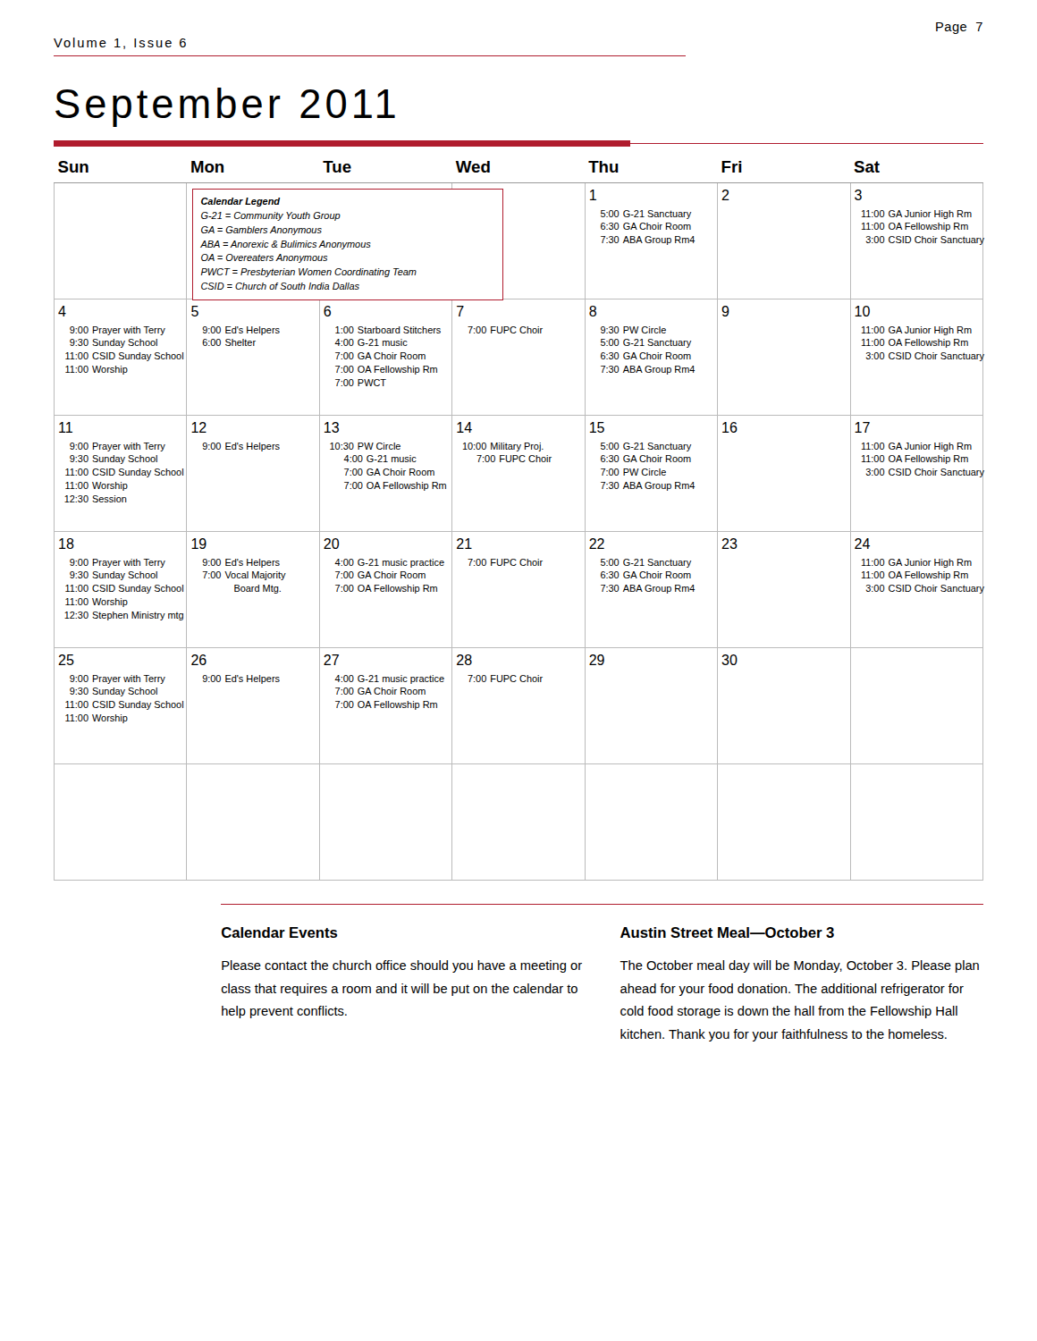Page 7
Volume 1, Issue 6
September 2011
| Sun | Mon | Tue | Wed | Thu | Fri | Sat |
| --- | --- | --- | --- | --- | --- | --- |
| | Calendar Legend G-21 = Community Youth Group GA = Gamblers Anonymous ABA = Anorexic & Bulimics Anonymous OA = Overeaters Anonymous PWCT = Presbyterian Women Coordinating Team CSID = Church of South India Dallas | | 1 5:00 G-21 Sanctuary 6:30 GA Choir Room 7:30 ABA Group Rm4 | 2 | 3 11:00 GA Junior High Rm 11:00 OA Fellowship Rm 3:00 CSID Choir Sanctuary |
| 4 9:00 Prayer with Terry 9:30 Sunday School 11:00 CSID Sunday School 11:00 Worship | 5 9:00 Ed's Helpers 6:00 Shelter | 6 1:00 Starboard Stitchers 4:00 G-21 music 7:00 GA Choir Room 7:00 OA Fellowship Rm 7:00 PWCT | 7 7:00 FUPC Choir | 8 9:30 PW Circle 5:00 G-21 Sanctuary 6:30 GA Choir Room 7:30 ABA Group Rm4 | 9 | 10 11:00 GA Junior High Rm 11:00 OA Fellowship Rm 3:00 CSID Choir Sanctuary |
| 11 9:00 Prayer with Terry 9:30 Sunday School 11:00 CSID Sunday School 11:00 Worship 12:30 Session | 12 9:00 Ed's Helpers | 13 10:30 PW Circle 4:00 G-21 music 7:00 GA Choir Room 7:00 OA Fellowship Rm | 14 10:00 Military Proj. 7:00 FUPC Choir | 15 5:00 G-21 Sanctuary 6:30 GA Choir Room 7:00 PW Circle 7:30 ABA Group Rm4 | 16 | 17 11:00 GA Junior High Rm 11:00 OA Fellowship Rm 3:00 CSID Choir Sanctuary |
| 18 9:00 Prayer with Terry 9:30 Sunday School 11:00 CSID Sunday School 11:00 Worship 12:30 Stephen Ministry mtg | 19 9:00 Ed's Helpers 7:00 Vocal Majority Board Mtg. | 20 4:00 G-21 music practice 7:00 GA Choir Room 7:00 OA Fellowship Rm | 21 7:00 FUPC Choir | 22 5:00 G-21 Sanctuary 6:30 GA Choir Room 7:30 ABA Group Rm4 | 23 | 24 11:00 GA Junior High Rm 11:00 OA Fellowship Rm 3:00 CSID Choir Sanctuary |
| 25 9:00 Prayer with Terry 9:30 Sunday School 11:00 CSID Sunday School 11:00 Worship | 26 9:00 Ed's Helpers | 27 4:00 G-21 music practice 7:00 GA Choir Room 7:00 OA Fellowship Rm | 28 7:00 FUPC Choir | 29 | 30 | |
Calendar Events
Please contact the church office should you have a meeting or class that requires a room and it will be put on the calendar to help prevent conflicts.
Austin Street Meal—October 3
The October meal day will be Monday, October 3. Please plan ahead for your food donation. The additional refrigerator for cold food storage is down the hall from the Fellowship Hall kitchen. Thank you for your faithfulness to the homeless.